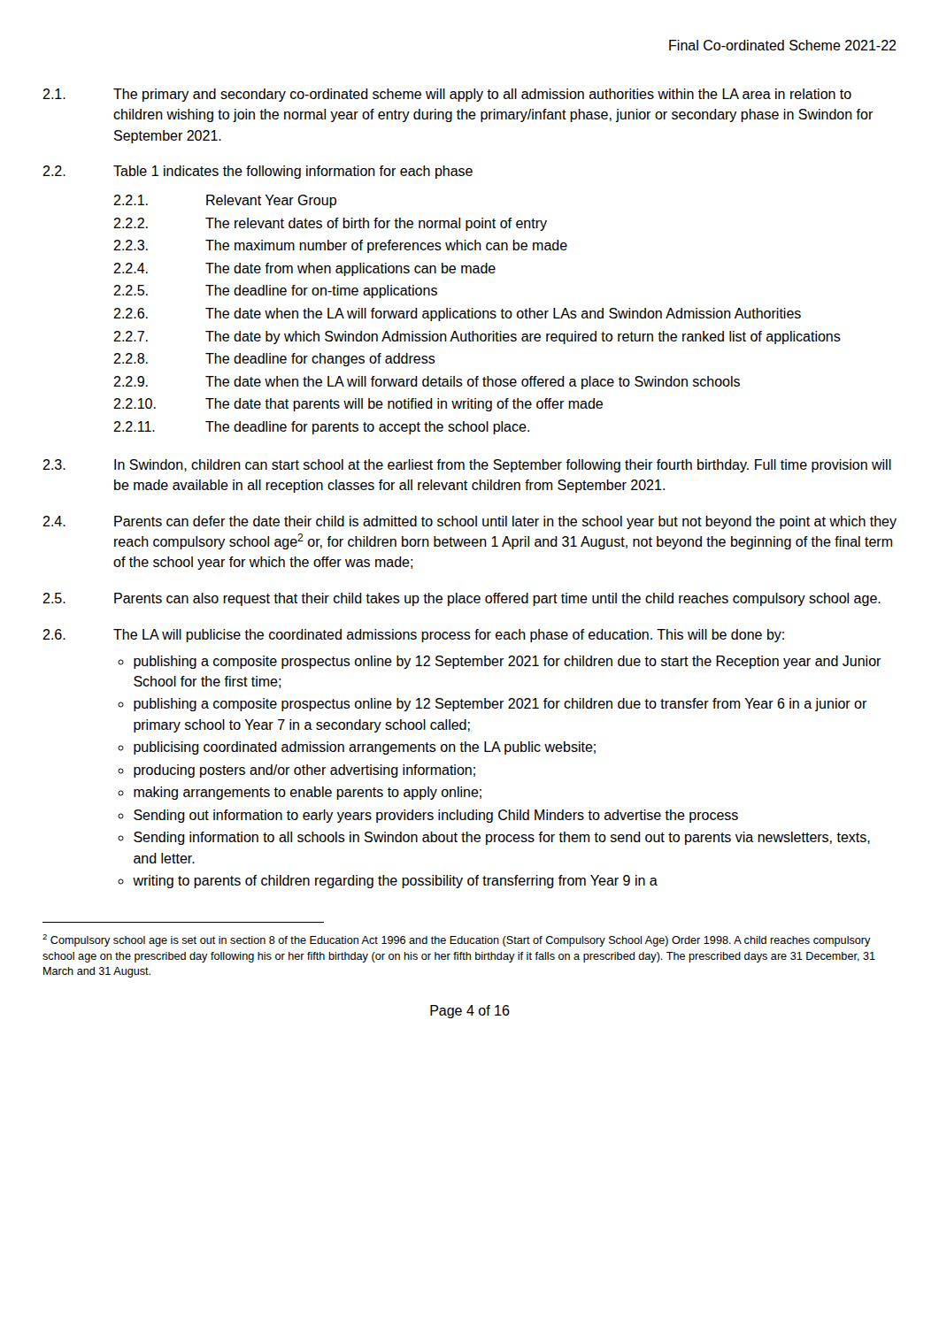Final Co-ordinated Scheme 2021-22
2.1. The primary and secondary co-ordinated scheme will apply to all admission authorities within the LA area in relation to children wishing to join the normal year of entry during the primary/infant phase, junior or secondary phase in Swindon for September 2021.
2.2. Table 1 indicates the following information for each phase
2.2.1. Relevant Year Group
2.2.2. The relevant dates of birth for the normal point of entry
2.2.3. The maximum number of preferences which can be made
2.2.4. The date from when applications can be made
2.2.5. The deadline for on-time applications
2.2.6. The date when the LA will forward applications to other LAs and Swindon Admission Authorities
2.2.7. The date by which Swindon Admission Authorities are required to return the ranked list of applications
2.2.8. The deadline for changes of address
2.2.9. The date when the LA will forward details of those offered a place to Swindon schools
2.2.10. The date that parents will be notified in writing of the offer made
2.2.11. The deadline for parents to accept the school place.
2.3. In Swindon, children can start school at the earliest from the September following their fourth birthday. Full time provision will be made available in all reception classes for all relevant children from September 2021.
2.4. Parents can defer the date their child is admitted to school until later in the school year but not beyond the point at which they reach compulsory school age2 or, for children born between 1 April and 31 August, not beyond the beginning of the final term of the school year for which the offer was made;
2.5. Parents can also request that their child takes up the place offered part time until the child reaches compulsory school age.
2.6. The LA will publicise the coordinated admissions process for each phase of education. This will be done by:
publishing a composite prospectus online by 12 September 2021 for children due to start the Reception year and Junior School for the first time;
publishing a composite prospectus online by 12 September 2021 for children due to transfer from Year 6 in a junior or primary school to Year 7 in a secondary school called;
publicising coordinated admission arrangements on the LA public website;
producing posters and/or other advertising information;
making arrangements to enable parents to apply online;
Sending out information to early years providers including Child Minders to advertise the process
Sending information to all schools in Swindon about the process for them to send out to parents via newsletters, texts, and letter.
writing to parents of children regarding the possibility of transferring from Year 9 in a
2 Compulsory school age is set out in section 8 of the Education Act 1996 and the Education (Start of Compulsory School Age) Order 1998. A child reaches compulsory school age on the prescribed day following his or her fifth birthday (or on his or her fifth birthday if it falls on a prescribed day). The prescribed days are 31 December, 31 March and 31 August.
Page 4 of 16